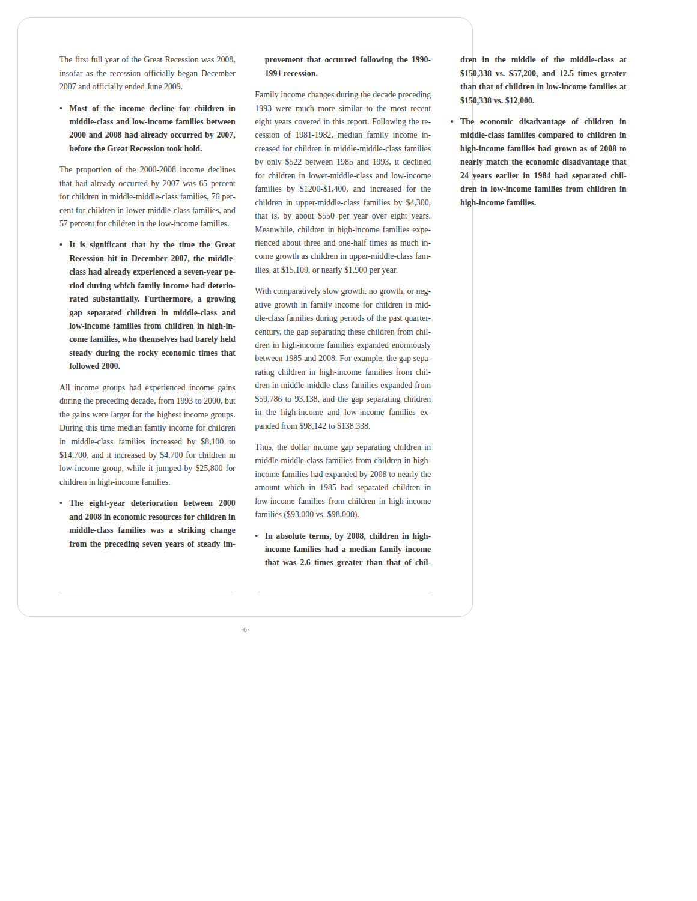The first full year of the Great Recession was 2008, insofar as the recession officially began December 2007 and officially ended June 2009.
Most of the income decline for children in middle-class and low-income families between 2000 and 2008 had already occurred by 2007, before the Great Recession took hold.
The proportion of the 2000-2008 income declines that had already occurred by 2007 was 65 percent for children in middle-middle-class families, 76 percent for children in lower-middle-class families, and 57 percent for children in the low-income families.
It is significant that by the time the Great Recession hit in December 2007, the middle-class had already experienced a seven-year period during which family income had deteriorated substantially. Furthermore, a growing gap separated children in middle-class and low-income families from children in high-income families, who themselves had barely held steady during the rocky economic times that followed 2000.
All income groups had experienced income gains during the preceding decade, from 1993 to 2000, but the gains were larger for the highest income groups. During this time median family income for children in middle-class families increased by $8,100 to $14,700, and it increased by $4,700 for children in low-income group, while it jumped by $25,800 for children in high-income families.
The eight-year deterioration between 2000 and 2008 in economic resources for children in middle-class families was a striking change from the preceding seven years of steady improvement that occurred following the 1990-1991 recession.
Family income changes during the decade preceding 1993 were much more similar to the most recent eight years covered in this report. Following the recession of 1981-1982, median family income increased for children in middle-middle-class families by only $522 between 1985 and 1993, it declined for children in lower-middle-class and low-income families by $1200-$1,400, and increased for the children in upper-middle-class families by $4,300, that is, by about $550 per year over eight years. Meanwhile, children in high-income families experienced about three and one-half times as much income growth as children in upper-middle-class families, at $15,100, or nearly $1,900 per year.
With comparatively slow growth, no growth, or negative growth in family income for children in middle-class families during periods of the past quarter-century, the gap separating these children from children in high-income families expanded enormously between 1985 and 2008. For example, the gap separating children in high-income families from children in middle-middle-class families expanded from $59,786 to 93,138, and the gap separating children in the high-income and low-income families expanded from $98,142 to $138,338.
Thus, the dollar income gap separating children in middle-middle-class families from children in high-income families had expanded by 2008 to nearly the amount which in 1985 had separated children in low-income families from children in high-income families ($93,000 vs. $98,000).
In absolute terms, by 2008, children in high-income families had a median family income that was 2.6 times greater than that of children in the middle of the middle-class at $150,338 vs. $57,200, and 12.5 times greater than that of children in low-income families at $150,338 vs. $12,000.
The economic disadvantage of children in middle-class families compared to children in high-income families had grown as of 2008 to nearly match the economic disadvantage that 24 years earlier in 1984 had separated children in low-income families from children in high-income families.
·6·